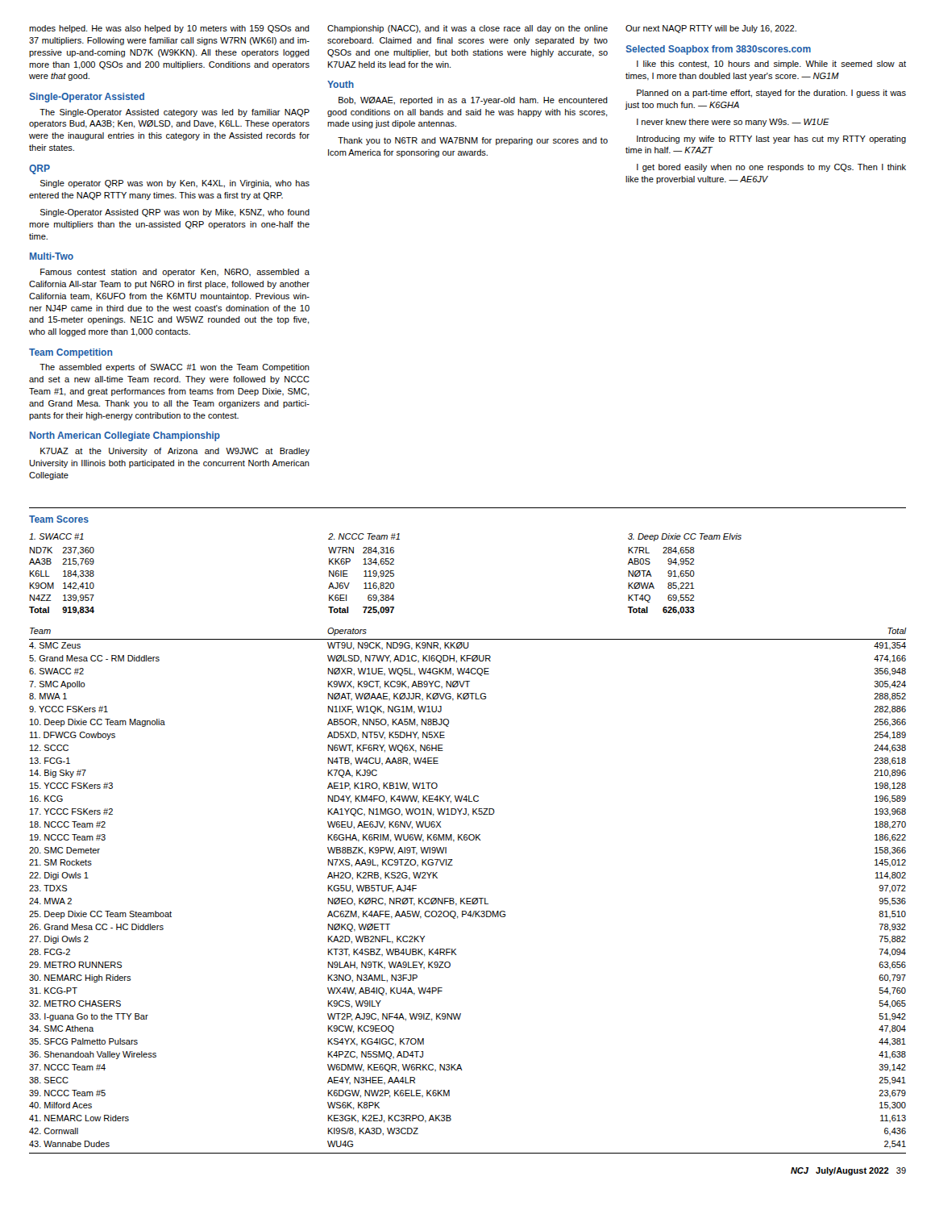modes helped. He was also helped by 10 meters with 159 QSOs and 37 multipliers. Following were familiar call signs W7RN (WK6I) and impressive up-and-coming ND7K (W9KKN). All these operators logged more than 1,000 QSOs and 200 multipliers. Conditions and operators were that good.
Single-Operator Assisted
The Single-Operator Assisted category was led by familiar NAQP operators Bud, AA3B; Ken, WØLSD, and Dave, K6LL. These operators were the inaugural entries in this category in the Assisted records for their states.
QRP
Single operator QRP was won by Ken, K4XL, in Virginia, who has entered the NAQP RTTY many times. This was a first try at QRP.
Single-Operator Assisted QRP was won by Mike, K5NZ, who found more multipliers than the un-assisted QRP operators in one-half the time.
Multi-Two
Famous contest station and operator Ken, N6RO, assembled a California All-star Team to put N6RO in first place, followed by another California team, K6UFO from the K6MTU mountaintop. Previous winner NJ4P came in third due to the west coast's domination of the 10 and 15-meter openings. NE1C and W5WZ rounded out the top five, who all logged more than 1,000 contacts.
Team Competition
The assembled experts of SWACC #1 won the Team Competition and set a new all-time Team record. They were followed by NCCC Team #1, and great performances from teams from Deep Dixie, SMC, and Grand Mesa. Thank you to all the Team organizers and participants for their high-energy contribution to the contest.
North American Collegiate Championship
K7UAZ at the University of Arizona and W9JWC at Bradley University in Illinois both participated in the concurrent North American Collegiate
Championship (NACC), and it was a close race all day on the online scoreboard. Claimed and final scores were only separated by two QSOs and one multiplier, but both stations were highly accurate, so K7UAZ held its lead for the win.
Youth
Bob, WØAAE, reported in as a 17-year-old ham. He encountered good conditions on all bands and said he was happy with his scores, made using just dipole antennas.
Thank you to N6TR and WA7BNM for preparing our scores and to Icom America for sponsoring our awards.
Our next NAQP RTTY will be July 16, 2022.
Selected Soapbox from 3830scores.com
I like this contest, 10 hours and simple. While it seemed slow at times, I more than doubled last year's score. — NG1M
Planned on a part-time effort, stayed for the duration. I guess it was just too much fun. — K6GHA
I never knew there were so many W9s. — W1UE
Introducing my wife to RTTY last year has cut my RTTY operating time in half. — K7AZT
I get bored easily when no one responds to my CQs. Then I think like the proverbial vulture. — AE6JV
Team Scores
1. SWACC #1
| ND7K | 237,360 |
| AA3B | 215,769 |
| K6LL | 184,338 |
| K9OM | 142,410 |
| N4ZZ | 139,957 |
| Total | 919,834 |
2. NCCC Team #1
| W7RN | 284,316 |
| KK6P | 134,652 |
| N6IE | 119,925 |
| AJ6V | 116,820 |
| K6EI | 69,384 |
| Total | 725,097 |
3. Deep Dixie CC Team Elvis
| K7RL | 284,658 |
| AB0S | 94,952 |
| NØTA | 91,650 |
| KØWA | 85,221 |
| KT4Q | 69,552 |
| Total | 626,033 |
| Team | Operators | Total |
| --- | --- | --- |
| 4. SMC Zeus | WT9U, N9CK, ND9G, K9NR, KKØU | 491,354 |
| 5. Grand Mesa CC - RM Diddlers | WØLSD, N7WY, AD1C, KI6QDH, KFØUR | 474,166 |
| 6. SWACC #2 | NØXR, W1UE, WQ5L, W4GKM, W4CQE | 356,948 |
| 7. SMC Apollo | K9WX, K9CT, KC9K, AB9YC, NØVT | 305,424 |
| 8. MWA 1 | NØAT, WØAAE, KØJJR, KØVG, KØTLG | 288,852 |
| 9. YCCC FSKers #1 | N1IXF, W1QK, NG1M, W1UJ | 282,886 |
| 10. Deep Dixie CC Team Magnolia | AB5OR, NN5O, KA5M, N8BJQ | 256,366 |
| 11. DFWCG Cowboys | AD5XD, NT5V, K5DHY, N5XE | 254,189 |
| 12. SCCC | N6WT, KF6RY, WQ6X, N6HE | 244,638 |
| 13. FCG-1 | N4TB, W4CU, AA8R, W4EE | 238,618 |
| 14. Big Sky #7 | K7QA, KJ9C | 210,896 |
| 15. YCCC FSKers #3 | AE1P, K1RO, KB1W, W1TO | 198,128 |
| 16. KCG | ND4Y, KM4FO, K4WW, KE4KY, W4LC | 196,589 |
| 17. YCCC FSKers #2 | KA1YQC, N1MGO, WO1N, W1DYJ, K5ZD | 193,968 |
| 18. NCCC Team #2 | W6EU, AE6JV, K6NV, WU6X | 188,270 |
| 19. NCCC Team #3 | K6GHA, K6RIM, WU6W, K6MM, K6OK | 186,622 |
| 20. SMC Demeter | WB8BZK, K9PW, AI9T, WI9WI | 158,366 |
| 21. SM Rockets | N7XS, AA9L, KC9TZO, KG7VIZ | 145,012 |
| 22. Digi Owls 1 | AH2O, K2RB, KS2G, W2YK | 114,802 |
| 23. TDXS | KG5U, WB5TUF, AJ4F | 97,072 |
| 24. MWA 2 | NØEO, KØRC, NRØT, KCØNFB, KEØTL | 95,536 |
| 25. Deep Dixie CC Team Steamboat | AC6ZM, K4AFE, AA5W, CO2OQ, P4/K3DMG | 81,510 |
| 26. Grand Mesa CC - HC Diddlers | NØKQ, WØETT | 78,932 |
| 27. Digi Owls 2 | KA2D, WB2NFL, KC2KY | 75,882 |
| 28. FCG-2 | KT3T, K4SBZ, WB4UBK, K4RFK | 74,094 |
| 29. METRO RUNNERS | N9LAH, N9TK, WA9LEY, K9ZO | 63,656 |
| 30. NEMARC High Riders | K3NO, N3AML, N3FJP | 60,797 |
| 31. KCG-PT | WX4W, AB4IQ, KU4A, W4PF | 54,760 |
| 32. METRO CHASERS | K9CS, W9ILY | 54,065 |
| 33. I-guana Go to the TTY Bar | WT2P, AJ9C, NF4A, W9IZ, K9NW | 51,942 |
| 34. SMC Athena | K9CW, KC9EOQ | 47,804 |
| 35. SFCG Palmetto Pulsars | KS4YX, KG4IGC, K7OM | 44,381 |
| 36. Shenandoah Valley Wireless | K4PZC, N5SMQ, AD4TJ | 41,638 |
| 37. NCCC Team #4 | W6DMW, KE6QR, W6RKC, N3KA | 39,142 |
| 38. SECC | AE4Y, N3HEE, AA4LR | 25,941 |
| 39. NCCC Team #5 | K6DGW, NW2P, K6ELE, K6KM | 23,679 |
| 40. Milford Aces | WS6K, K8PK | 15,300 |
| 41. NEMARC Low Riders | KE3GK, K2EJ, KC3RPO, AK3B | 11,613 |
| 42. Cornwall | KI9S/8, KA3D, W3CDZ | 6,436 |
| 43. Wannabe Dudes | WU4G | 2,541 |
NCJ July/August 2022 39